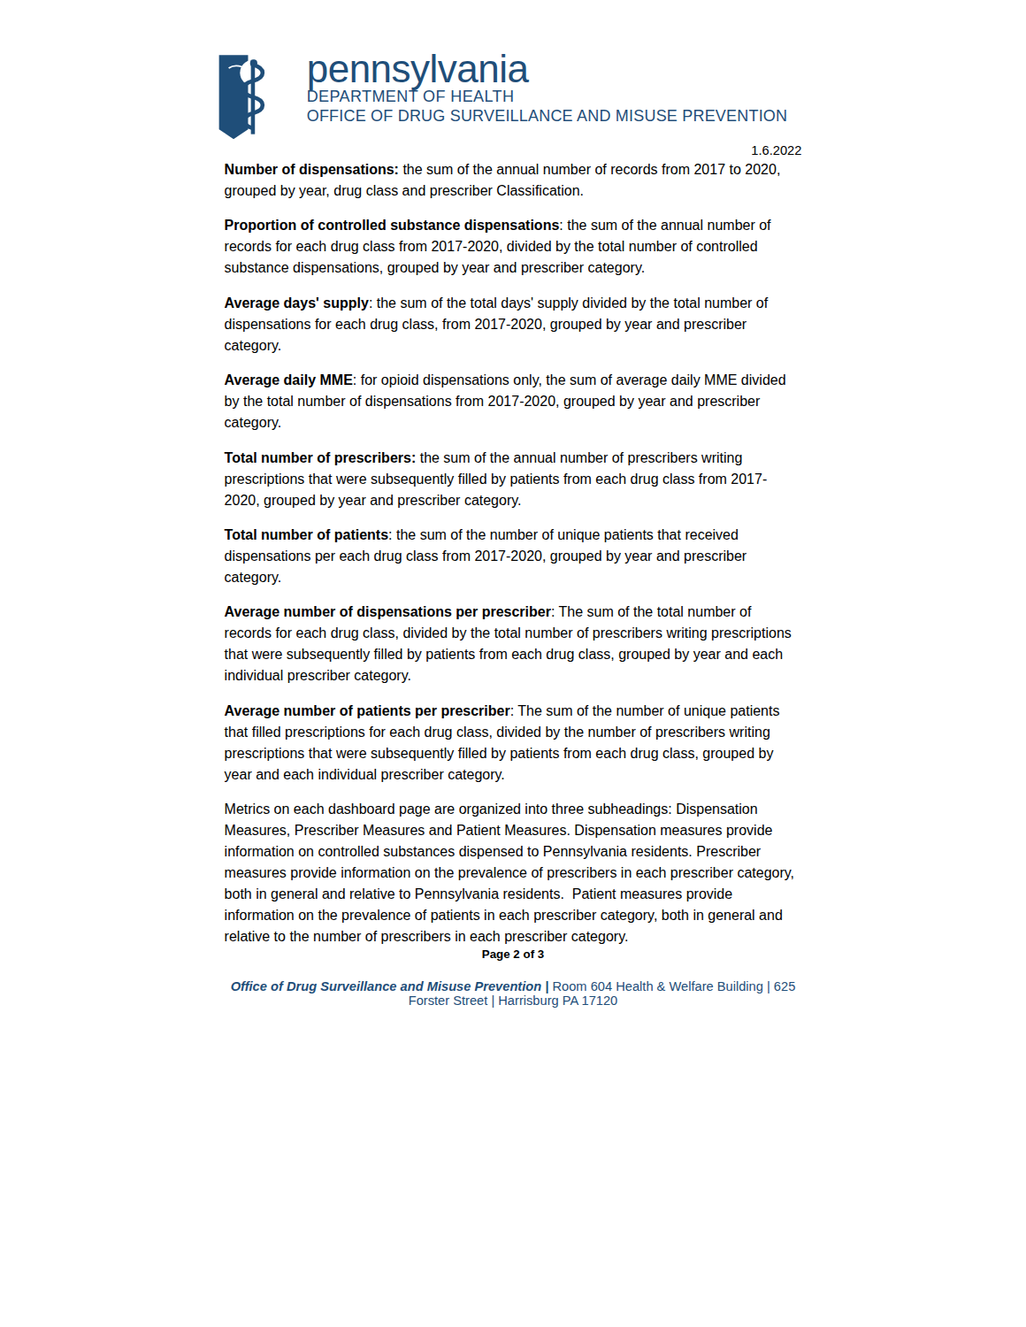pennsylvania
DEPARTMENT OF HEALTH
OFFICE OF DRUG SURVEILLANCE AND MISUSE PREVENTION
1.6.2022
Number of dispensations: the sum of the annual number of records from 2017 to 2020, grouped by year, drug class and prescriber Classification.
Proportion of controlled substance dispensations: the sum of the annual number of records for each drug class from 2017-2020, divided by the total number of controlled substance dispensations, grouped by year and prescriber category.
Average days' supply: the sum of the total days' supply divided by the total number of dispensations for each drug class, from 2017-2020, grouped by year and prescriber category.
Average daily MME: for opioid dispensations only, the sum of average daily MME divided by the total number of dispensations from 2017-2020, grouped by year and prescriber category.
Total number of prescribers: the sum of the annual number of prescribers writing prescriptions that were subsequently filled by patients from each drug class from 2017-2020, grouped by year and prescriber category.
Total number of patients: the sum of the number of unique patients that received dispensations per each drug class from 2017-2020, grouped by year and prescriber category.
Average number of dispensations per prescriber: The sum of the total number of records for each drug class, divided by the total number of prescribers writing prescriptions that were subsequently filled by patients from each drug class, grouped by year and each individual prescriber category.
Average number of patients per prescriber: The sum of the number of unique patients that filled prescriptions for each drug class, divided by the number of prescribers writing prescriptions that were subsequently filled by patients from each drug class, grouped by year and each individual prescriber category.
Metrics on each dashboard page are organized into three subheadings: Dispensation Measures, Prescriber Measures and Patient Measures. Dispensation measures provide information on controlled substances dispensed to Pennsylvania residents. Prescriber measures provide information on the prevalence of prescribers in each prescriber category, both in general and relative to Pennsylvania residents. Patient measures provide information on the prevalence of patients in each prescriber category, both in general and relative to the number of prescribers in each prescriber category.
Page 2 of 3
Office of Drug Surveillance and Misuse Prevention | Room 604 Health & Welfare Building | 625 Forster Street | Harrisburg PA 17120